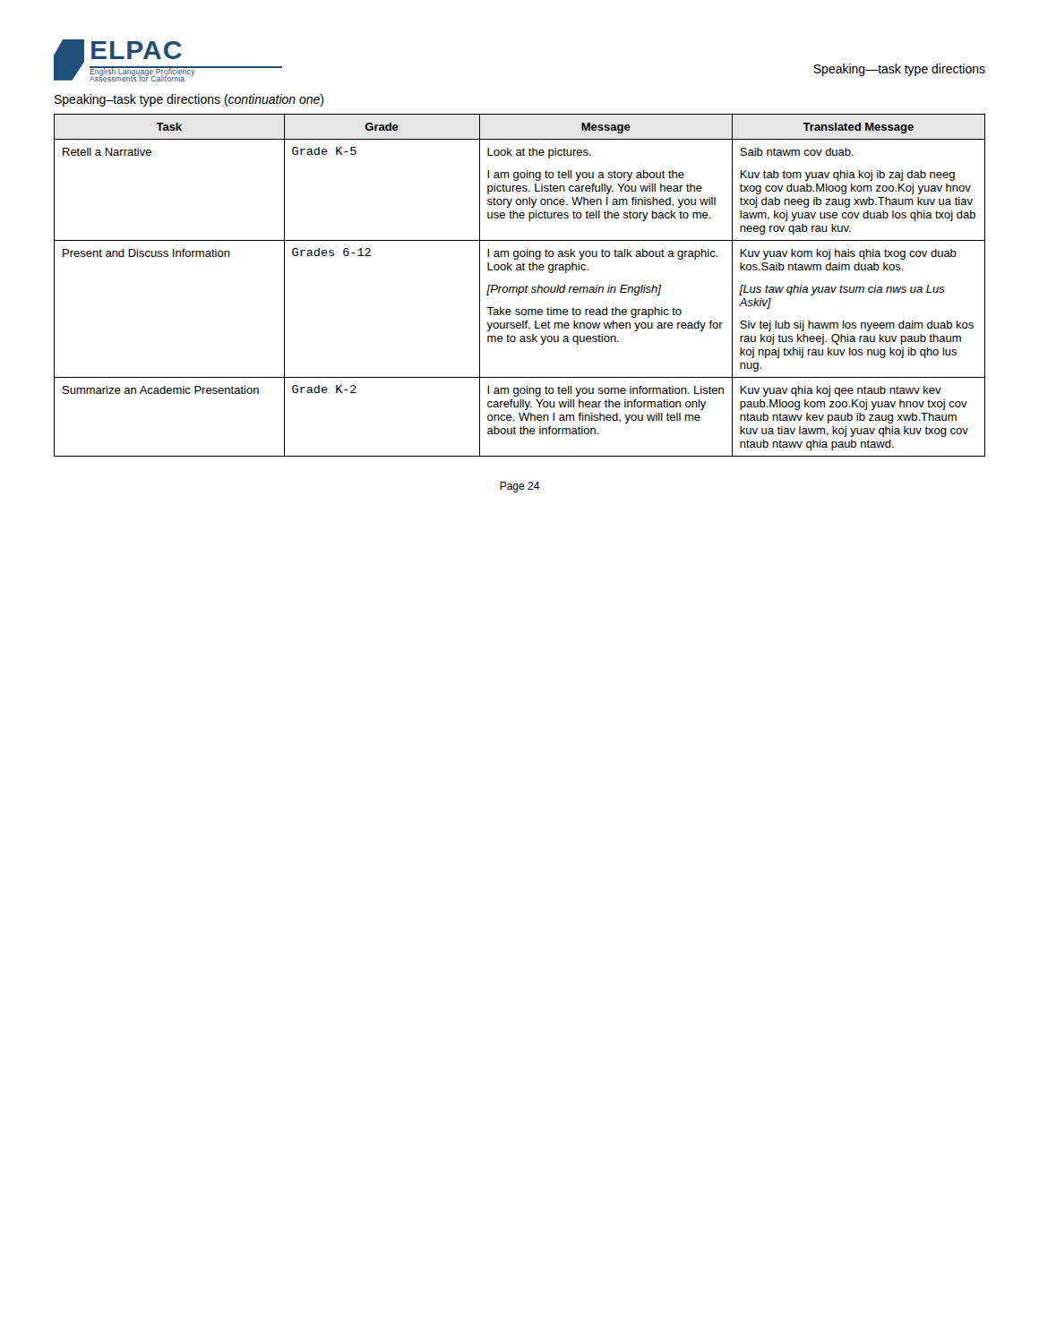ELPAC
English Language Proficiency
Assessments for California
Speaking—task type directions
Speaking–task type directions (continuation one)
| Task | Grade | Message | Translated Message |
| --- | --- | --- | --- |
| Retell a Narrative | Grade K‑5 | Look at the pictures. I am going to tell you a story about the pictures. Listen carefully. You will hear the story only once. When I am finished, you will use the pictures to tell the story back to me. | Saib ntawm cov duab. Kuv tab tom yuav qhia koj ib zaj dab neeg txog cov duab.Mloog kom zoo.Koj yuav hnov txoj dab neeg ib zaug xwb.Thaum kuv ua tiav lawm, koj yuav use cov duab los qhia txoj dab neeg rov qab rau kuv. |
| Present and Discuss Information | Grades 6‑12 | I am going to ask you to talk about a graphic. Look at the graphic. [Prompt should remain in English] Take some time to read the graphic to yourself. Let me know when you are ready for me to ask you a question. | Kuv yuav kom koj hais qhia txog cov duab kos.Saib ntawm daim duab kos. [Lus taw qhia yuav tsum cia nws ua Lus Askiv] Siv tej lub sij hawm los nyeem daim duab kos rau koj tus kheej. Qhia rau kuv paub thaum koj npaj txhij rau kuv los nug koj ib qho lus nug. |
| Summarize an Academic Presentation | Grade K‑2 | I am going to tell you some information. Listen carefully. You will hear the information only once. When I am finished, you will tell me about the information. | Kuv yuav qhia koj qee ntaub ntawv kev paub.Mloog kom zoo.Koj yuav hnov txoj cov ntaub ntawv kev paub ib zaug xwb.Thaum kuv ua tiav lawm, koj yuav qhia kuv txog cov ntaub ntawv qhia paub ntawd. |
Page 24